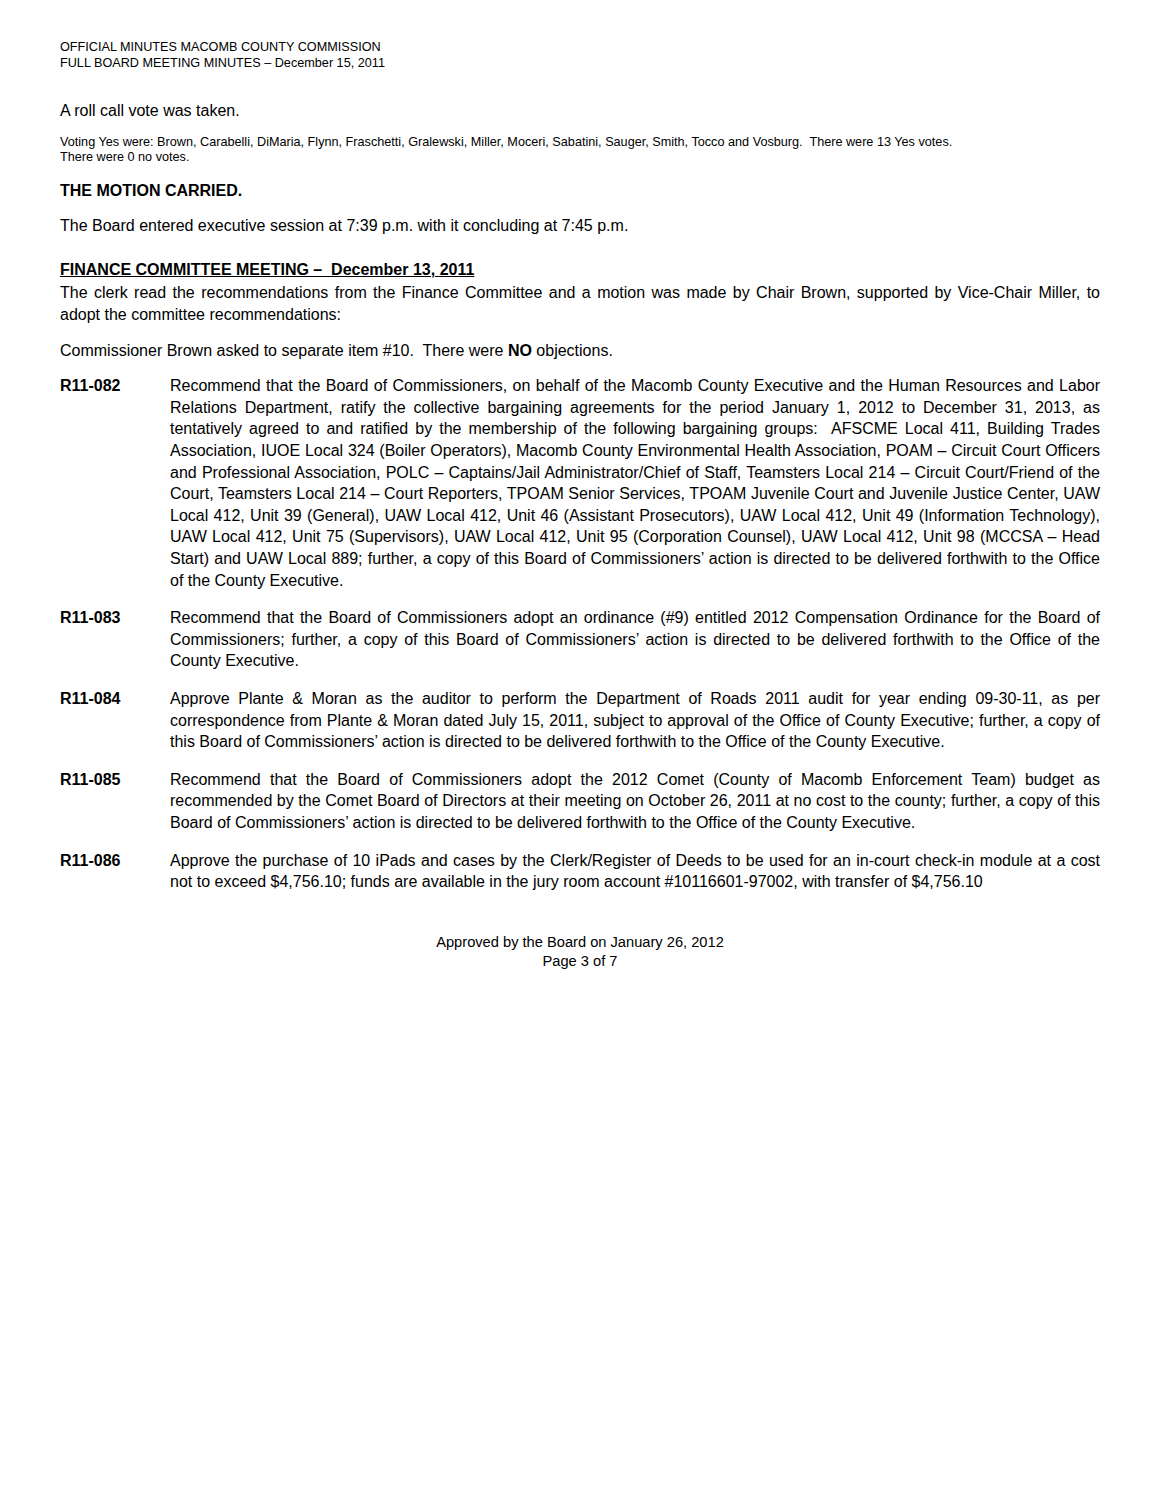OFFICIAL MINUTES MACOMB COUNTY COMMISSION
FULL BOARD MEETING MINUTES – December 15, 2011
A roll call vote was taken.
Voting Yes were: Brown, Carabelli, DiMaria, Flynn, Fraschetti, Gralewski, Miller, Moceri, Sabatini, Sauger, Smith, Tocco and Vosburg. There were 13 Yes votes.
There were 0 no votes.
THE MOTION CARRIED.
The Board entered executive session at 7:39 p.m. with it concluding at 7:45 p.m.
FINANCE COMMITTEE MEETING – December 13, 2011
The clerk read the recommendations from the Finance Committee and a motion was made by Chair Brown, supported by Vice-Chair Miller, to adopt the committee recommendations:
Commissioner Brown asked to separate item #10. There were NO objections.
R11-082
Recommend that the Board of Commissioners, on behalf of the Macomb County Executive and the Human Resources and Labor Relations Department, ratify the collective bargaining agreements for the period January 1, 2012 to December 31, 2013, as tentatively agreed to and ratified by the membership of the following bargaining groups: AFSCME Local 411, Building Trades Association, IUOE Local 324 (Boiler Operators), Macomb County Environmental Health Association, POAM – Circuit Court Officers and Professional Association, POLC – Captains/Jail Administrator/Chief of Staff, Teamsters Local 214 – Circuit Court/Friend of the Court, Teamsters Local 214 – Court Reporters, TPOAM Senior Services, TPOAM Juvenile Court and Juvenile Justice Center, UAW Local 412, Unit 39 (General), UAW Local 412, Unit 46 (Assistant Prosecutors), UAW Local 412, Unit 49 (Information Technology), UAW Local 412, Unit 75 (Supervisors), UAW Local 412, Unit 95 (Corporation Counsel), UAW Local 412, Unit 98 (MCCSA – Head Start) and UAW Local 889; further, a copy of this Board of Commissioners’ action is directed to be delivered forthwith to the Office of the County Executive.
R11-083
Recommend that the Board of Commissioners adopt an ordinance (#9) entitled 2012 Compensation Ordinance for the Board of Commissioners; further, a copy of this Board of Commissioners’ action is directed to be delivered forthwith to the Office of the County Executive.
R11-084
Approve Plante & Moran as the auditor to perform the Department of Roads 2011 audit for year ending 09-30-11, as per correspondence from Plante & Moran dated July 15, 2011, subject to approval of the Office of County Executive; further, a copy of this Board of Commissioners’ action is directed to be delivered forthwith to the Office of the County Executive.
R11-085
Recommend that the Board of Commissioners adopt the 2012 Comet (County of Macomb Enforcement Team) budget as recommended by the Comet Board of Directors at their meeting on October 26, 2011 at no cost to the county; further, a copy of this Board of Commissioners’ action is directed to be delivered forthwith to the Office of the County Executive.
R11-086
Approve the purchase of 10 iPads and cases by the Clerk/Register of Deeds to be used for an in-court check-in module at a cost not to exceed $4,756.10; funds are available in the jury room account #10116601-97002, with transfer of $4,756.10
Approved by the Board on January 26, 2012
Page 3 of 7